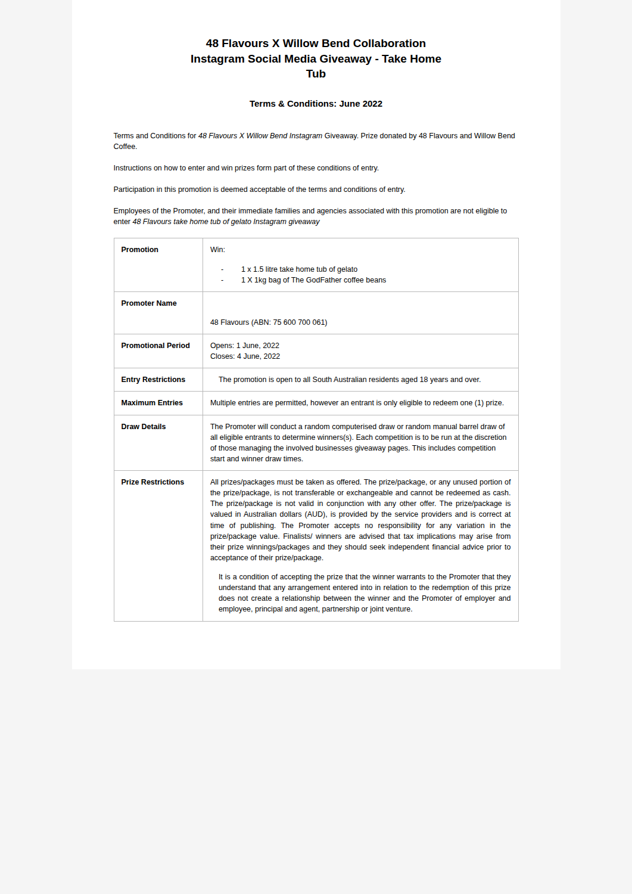48 Flavours X Willow Bend Collaboration
Instagram Social Media Giveaway - Take Home
Tub
Terms & Conditions: June 2022
Terms and Conditions for 48 Flavours X Willow Bend Instagram Giveaway. Prize donated by 48 Flavours and Willow Bend Coffee.
Instructions on how to enter and win prizes form part of these conditions of entry.
Participation in this promotion is deemed acceptable of the terms and conditions of entry.
Employees of the Promoter, and their immediate families and agencies associated with this promotion are not eligible to enter 48 Flavours take home tub of gelato Instagram giveaway
| Promotion | Win: 1 x 1.5 litre take home tub of gelato 1 X 1kg bag of The GodFather coffee beans |
| Promoter Name | 48 Flavours (ABN: 75 600 700 061) |
| Promotional Period | Opens: 1 June, 2022 Closes: 4 June, 2022 |
| Entry Restrictions | The promotion is open to all South Australian residents aged 18 years and over. |
| Maximum Entries | Multiple entries are permitted, however an entrant is only eligible to redeem one (1) prize. |
| Draw Details | The Promoter will conduct a random computerised draw or random manual barrel draw of all eligible entrants to determine winners(s). Each competition is to be run at the discretion of those managing the involved businesses giveaway pages. This includes competition start and winner draw times. |
| Prize Restrictions | All prizes/packages must be taken as offered. The prize/package, or any unused portion of the prize/package, is not transferable or exchangeable and cannot be redeemed as cash. The prize/package is not valid in conjunction with any other offer. The prize/package is valued in Australian dollars (AUD), is provided by the service providers and is correct at time of publishing. The Promoter accepts no responsibility for any variation in the prize/package value. Finalists/ winners are advised that tax implications may arise from their prize winnings/packages and they should seek independent financial advice prior to acceptance of their prize/package. It is a condition of accepting the prize that the winner warrants to the Promoter that they understand that any arrangement entered into in relation to the redemption of this prize does not create a relationship between the winner and the Promoter of employer and employee, principal and agent, partnership or joint venture. |